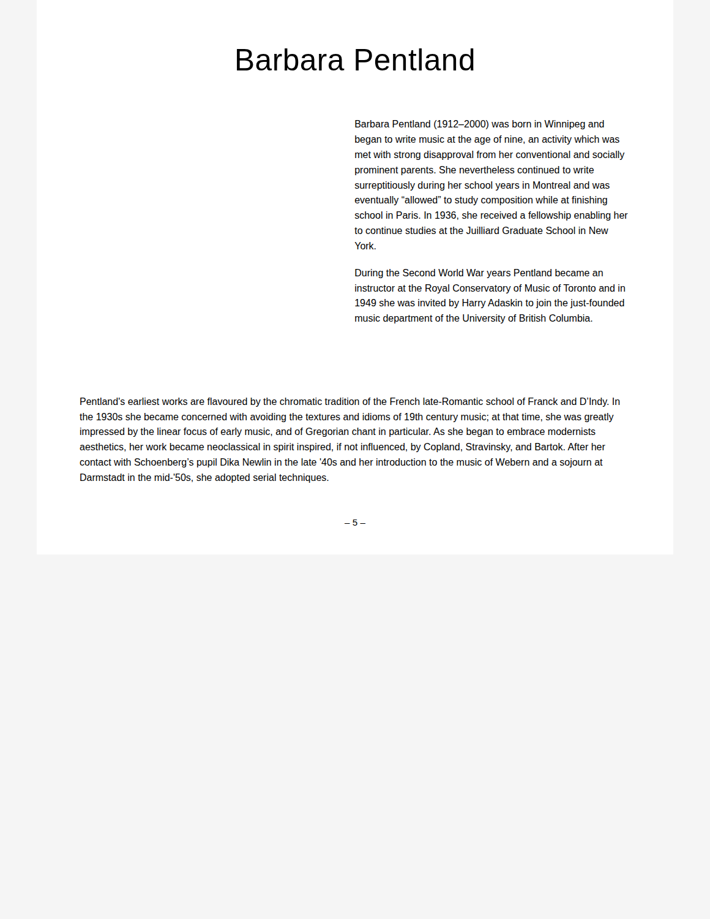Barbara Pentland
Barbara Pentland (1912–2000) was born in Winnipeg and began to write music at the age of nine, an activity which was met with strong disapproval from her conventional and socially prominent parents. She nevertheless continued to write surreptitiously during her school years in Montreal and was eventually “allowed” to study composition while at finishing school in Paris. In 1936, she received a fellowship enabling her to continue studies at the Juilliard Graduate School in New York.
During the Second World War years Pentland became an instructor at the Royal Conservatory of Music of Toronto and in 1949 she was invited by Harry Adaskin to join the just-founded music department of the University of British Columbia.
Pentland's earliest works are flavoured by the chromatic tradition of the French late-Romantic school of Franck and D’Indy. In the 1930s she became concerned with avoiding the textures and idioms of 19th century music; at that time, she was greatly impressed by the linear focus of early music, and of Gregorian chant in particular. As she began to embrace modernists aesthetics, her work became neoclassical in spirit inspired, if not influenced, by Copland, Stravinsky, and Bartok. After her contact with Schoenberg’s pupil Dika Newlin in the late '40s and her introduction to the music of Webern and a sojourn at Darmstadt in the mid-'50s, she adopted serial techniques.
– 5 –